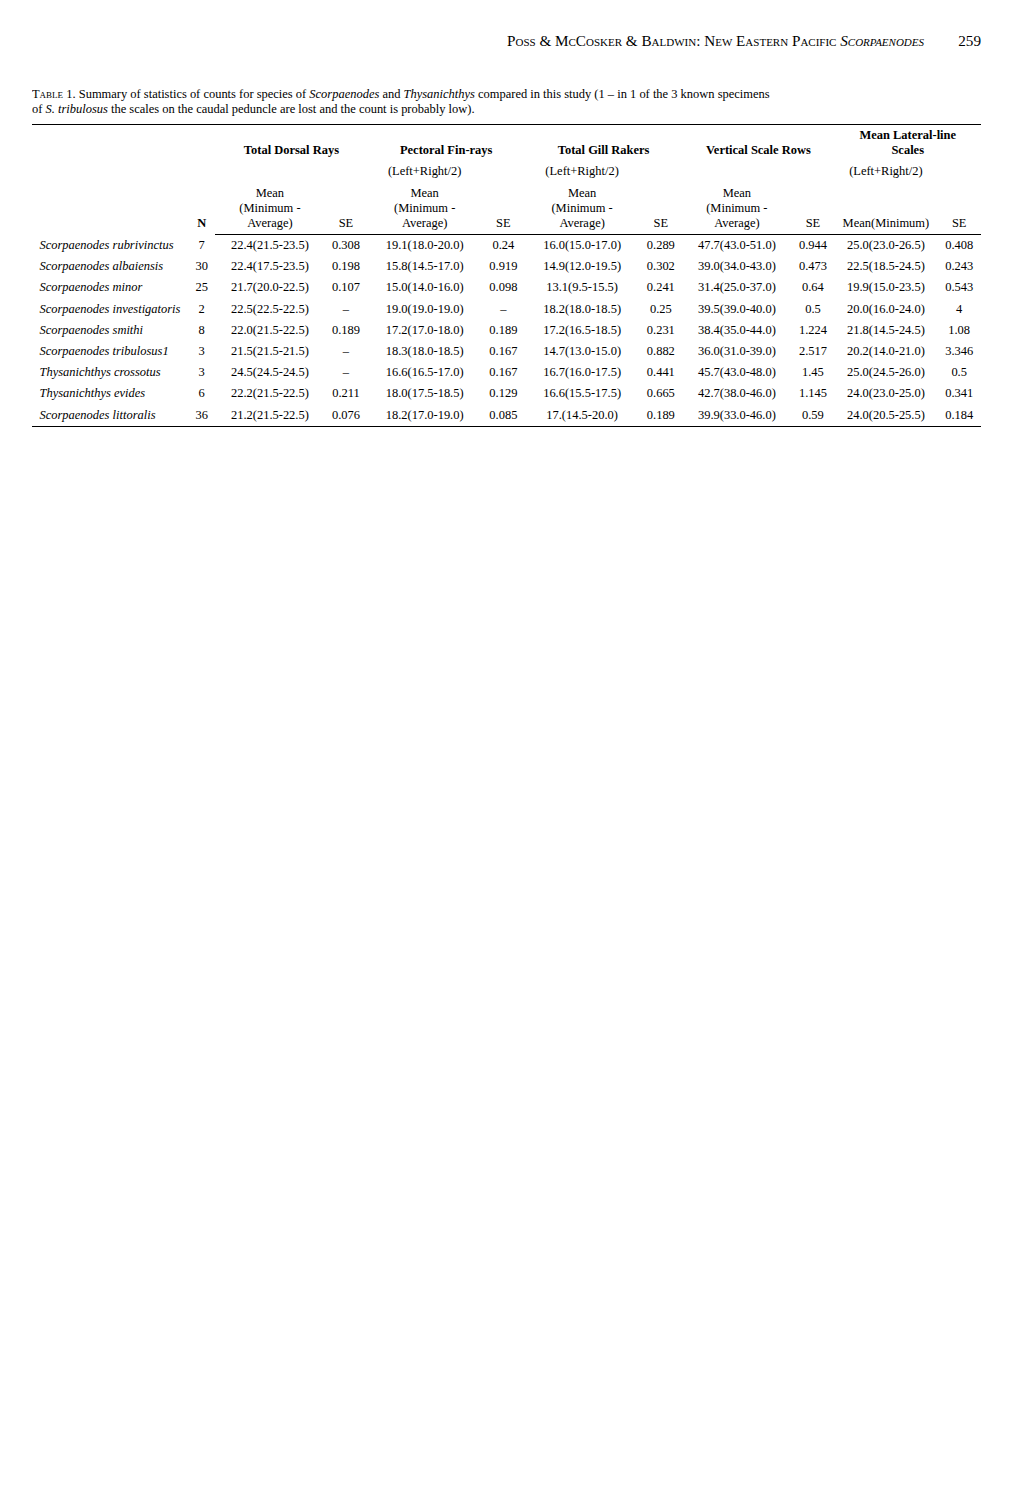Poss & McCosker & Baldwin: New Eastern Pacific Scorpaenodes 259
Table 1. Summary of statistics of counts for species of Scorpaenodes and Thysanichthys compared in this study (1 – in 1 of the 3 known specimens of S. tribulosus the scales on the caudal peduncle are lost and the count is probably low).
| | N | Total Dorsal Rays | Pectoral Fin-rays | Total Gill Rakers | Vertical Scale Rows | Mean Lateral-line Scales |
| --- | --- | --- | --- | --- | --- | --- |
| | | (Left+Right/2) | | (Left+Right/2) | | | | (Left+Right/2) | |
| Mean (Minimum - Average) | SE | Mean (Minimum - Average) | SE | Mean (Minimum - Average) | SE | Mean (Minimum - Average) | SE | Mean(Minimum) | SE |
| Scorpaenodes rubrivinctus | 7 | 22.4(21.5-23.5) | 0.308 | 19.1(18.0-20.0) | 0.24 | 16.0(15.0-17.0) | 0.289 | 47.7(43.0-51.0) | 0.944 | 25.0(23.0-26.5) | 0.408 |
| Scorpaenodes albaiensis | 30 | 22.4(17.5-23.5) | 0.198 | 15.8(14.5-17.0) | 0.919 | 14.9(12.0-19.5) | 0.302 | 39.0(34.0-43.0) | 0.473 | 22.5(18.5-24.5) | 0.243 |
| Scorpaenodes minor | 25 | 21.7(20.0-22.5) | 0.107 | 15.0(14.0-16.0) | 0.098 | 13.1(9.5-15.5) | 0.241 | 31.4(25.0-37.0) | 0.64 | 19.9(15.0-23.5) | 0.543 |
| Scorpaenodes investigatoris | 2 | 22.5(22.5-22.5) | – | 19.0(19.0-19.0) | – | 18.2(18.0-18.5) | 0.25 | 39.5(39.0-40.0) | 0.5 | 20.0(16.0-24.0) | 4 |
| Scorpaenodes smithi | 8 | 22.0(21.5-22.5) | 0.189 | 17.2(17.0-18.0) | 0.189 | 17.2(16.5-18.5) | 0.231 | 38.4(35.0-44.0) | 1.224 | 21.8(14.5-24.5) | 1.08 |
| Scorpaenodes tribulosus1 | 3 | 21.5(21.5-21.5) | – | 18.3(18.0-18.5) | 0.167 | 14.7(13.0-15.0) | 0.882 | 36.0(31.0-39.0) | 2.517 | 20.2(14.0-21.0) | 3.346 |
| Thysanichthys crossotus | 3 | 24.5(24.5-24.5) | – | 16.6(16.5-17.0) | 0.167 | 16.7(16.0-17.5) | 0.441 | 45.7(43.0-48.0) | 1.45 | 25.0(24.5-26.0) | 0.5 |
| Thysanichthys evides | 6 | 22.2(21.5-22.5) | 0.211 | 18.0(17.5-18.5) | 0.129 | 16.6(15.5-17.5) | 0.665 | 42.7(38.0-46.0) | 1.145 | 24.0(23.0-25.0) | 0.341 |
| Scorpaenodes littoralis | 36 | 21.2(21.5-22.5) | 0.076 | 18.2(17.0-19.0) | 0.085 | 17.(14.5-20.0) | 0.189 | 39.9(33.0-46.0) | 0.59 | 24.0(20.5-25.5) | 0.184 |